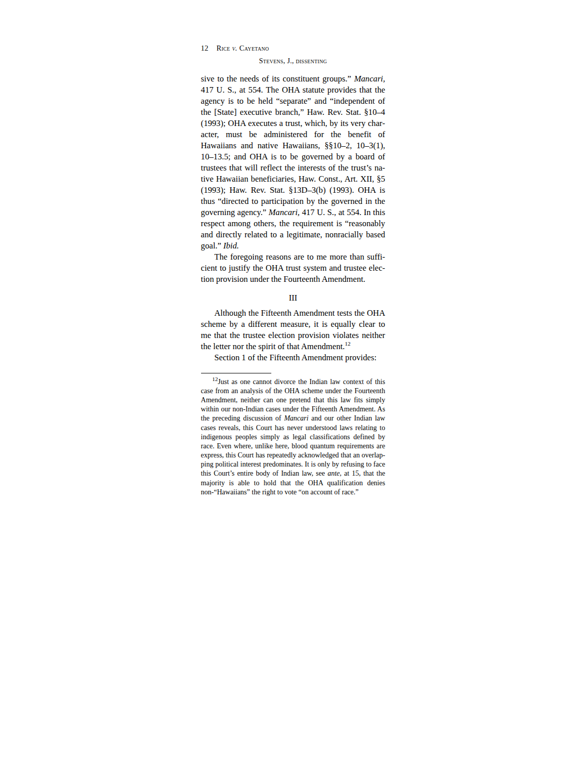12 Rice v. Cayetano
Stevens, J., dissenting
sive to the needs of its constituent groups.” Mancari, 417 U. S., at 554. The OHA statute provides that the agency is to be held “separate” and “independent of the [State] executive branch,” Haw. Rev. Stat. §10–4 (1993); OHA executes a trust, which, by its very character, must be administered for the benefit of Hawaiians and native Hawaiians, §§10–2, 10–3(1), 10–13.5; and OHA is to be governed by a board of trustees that will reflect the interests of the trust’s native Hawaiian beneficiaries, Haw. Const., Art. XII, §5 (1993); Haw. Rev. Stat. §13D–3(b) (1993). OHA is thus “directed to participation by the governed in the governing agency.” Mancari, 417 U. S., at 554. In this respect among others, the requirement is “reasonably and directly related to a legitimate, nonracially based goal.” Ibid.
The foregoing reasons are to me more than sufficient to justify the OHA trust system and trustee election provision under the Fourteenth Amendment.
III
Although the Fifteenth Amendment tests the OHA scheme by a different measure, it is equally clear to me that the trustee election provision violates neither the letter nor the spirit of that Amendment.12
Section 1 of the Fifteenth Amendment provides:
12Just as one cannot divorce the Indian law context of this case from an analysis of the OHA scheme under the Fourteenth Amendment, neither can one pretend that this law fits simply within our non-Indian cases under the Fifteenth Amendment. As the preceding discussion of Mancari and our other Indian law cases reveals, this Court has never understood laws relating to indigenous peoples simply as legal classifications defined by race. Even where, unlike here, blood quantum requirements are express, this Court has repeatedly acknowledged that an overlapping political interest predominates. It is only by refusing to face this Court’s entire body of Indian law, see ante, at 15, that the majority is able to hold that the OHA qualification denies non-“Hawaiians” the right to vote “on account of race.”